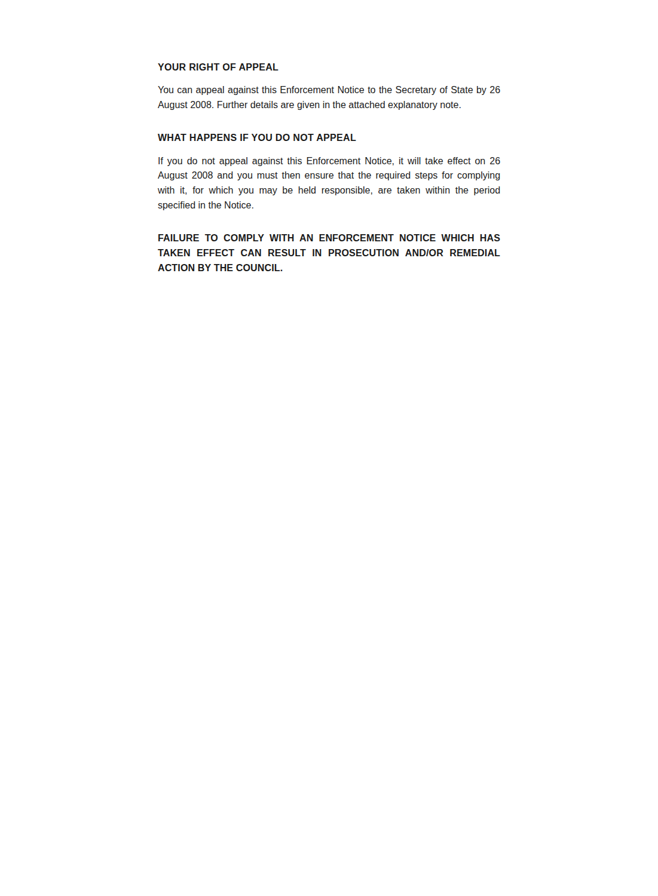Your right of appeal
You can appeal against this Enforcement Notice to the Secretary of State by 26 August 2008. Further details are given in the attached explanatory note.
What happens if you do not appeal
If you do not appeal against this Enforcement Notice, it will take effect on 26 August 2008 and you must then ensure that the required steps for complying with it, for which you may be held responsible, are taken within the period specified in the Notice.
Failure to comply with an Enforcement Notice which has taken effect can result in prosecution and/or remedial action by the Council.